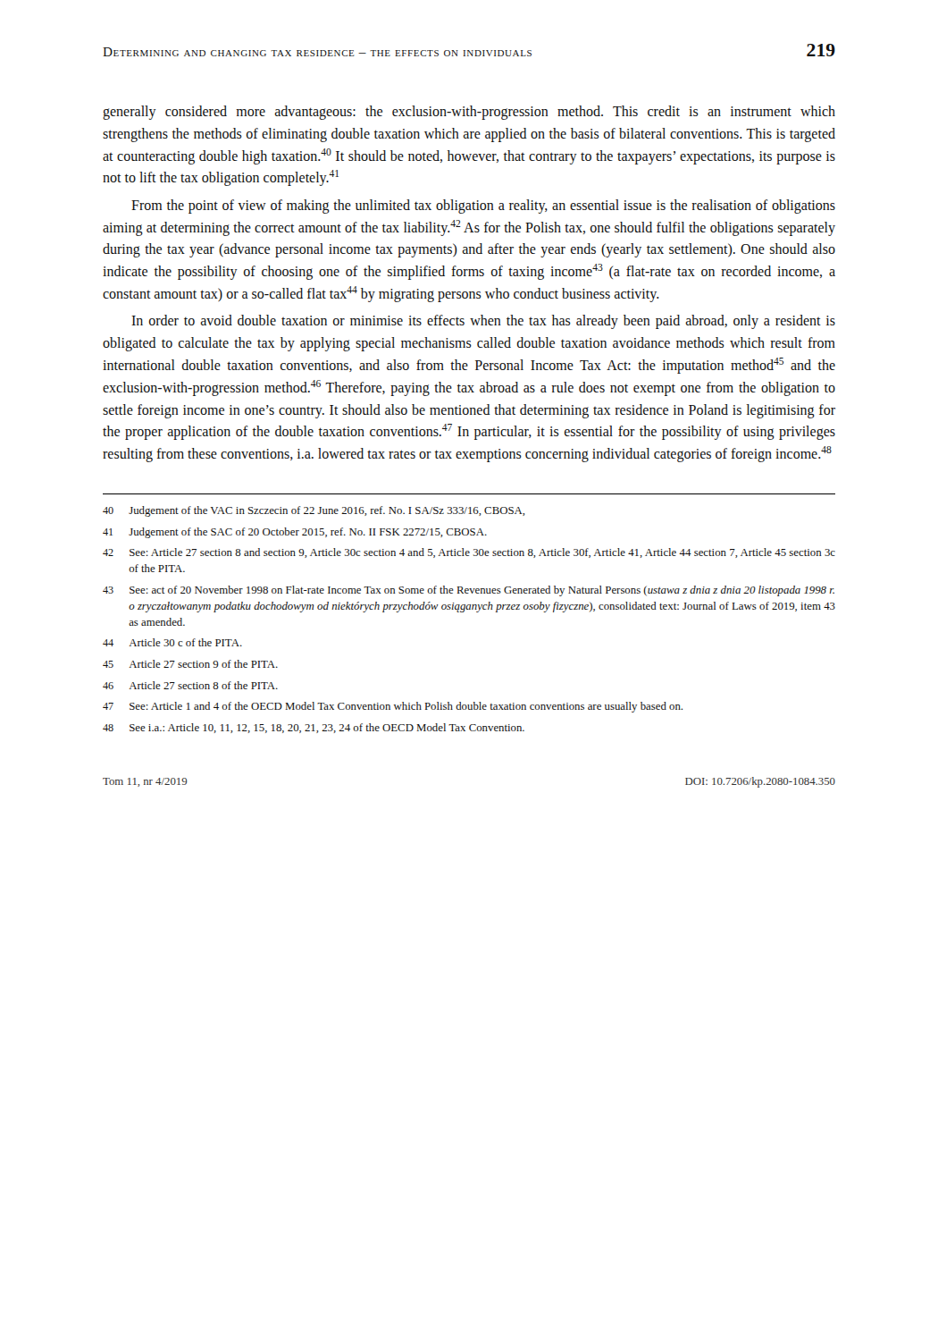Determining and changing tax residence – the effects on individuals 219
generally considered more advantageous: the exclusion-with-progression method. This credit is an instrument which strengthens the methods of eliminating double taxation which are applied on the basis of bilateral conventions. This is targeted at counteracting double high taxation.40 It should be noted, however, that contrary to the taxpayers’ expectations, its purpose is not to lift the tax obligation completely.41
From the point of view of making the unlimited tax obligation a reality, an essential issue is the realisation of obligations aiming at determining the correct amount of the tax liability.42 As for the Polish tax, one should fulfil the obligations separately during the tax year (advance personal income tax payments) and after the year ends (yearly tax settlement). One should also indicate the possibility of choosing one of the simplified forms of taxing income43 (a flat-rate tax on recorded income, a constant amount tax) or a so-called flat tax44 by migrating persons who conduct business activity.
In order to avoid double taxation or minimise its effects when the tax has already been paid abroad, only a resident is obligated to calculate the tax by applying special mechanisms called double taxation avoidance methods which result from international double taxation conventions, and also from the Personal Income Tax Act: the imputation method45 and the exclusion-with-progression method.46 Therefore, paying the tax abroad as a rule does not exempt one from the obligation to settle foreign income in one’s country. It should also be mentioned that determining tax residence in Poland is legitimising for the proper application of the double taxation conventions.47 In particular, it is essential for the possibility of using privileges resulting from these conventions, i.a. lowered tax rates or tax exemptions concerning individual categories of foreign income.48
Judgement of the VAC in Szczecin of 22 June 2016, ref. No. I SA/Sz 333/16, CBOSA,
Judgement of the SAC of 20 October 2015, ref. No. II FSK 2272/15, CBOSA.
See: Article 27 section 8 and section 9, Article 30c section 4 and 5, Article 30e section 8, Article 30f, Article 41, Article 44 section 7, Article 45 section 3c of the PITA.
See: act of 20 November 1998 on Flat-rate Income Tax on Some of the Revenues Generated by Natural Persons (ustawa z dnia z dnia 20 listopada 1998 r. o zryczałtowanym podatku dochodowym od niektórych przychodów osiąganych przez osoby fizyczne), consolidated text: Journal of Laws of 2019, item 43 as amended.
Article 30 c of the PITA.
Article 27 section 9 of the PITA.
Article 27 section 8 of the PITA.
See: Article 1 and 4 of the OECD Model Tax Convention which Polish double taxation conventions are usually based on.
See i.a.: Article 10, 11, 12, 15, 18, 20, 21, 23, 24 of the OECD Model Tax Convention.
Tom 11, nr 4/2019 DOI: 10.7206/kp.2080-1084.350